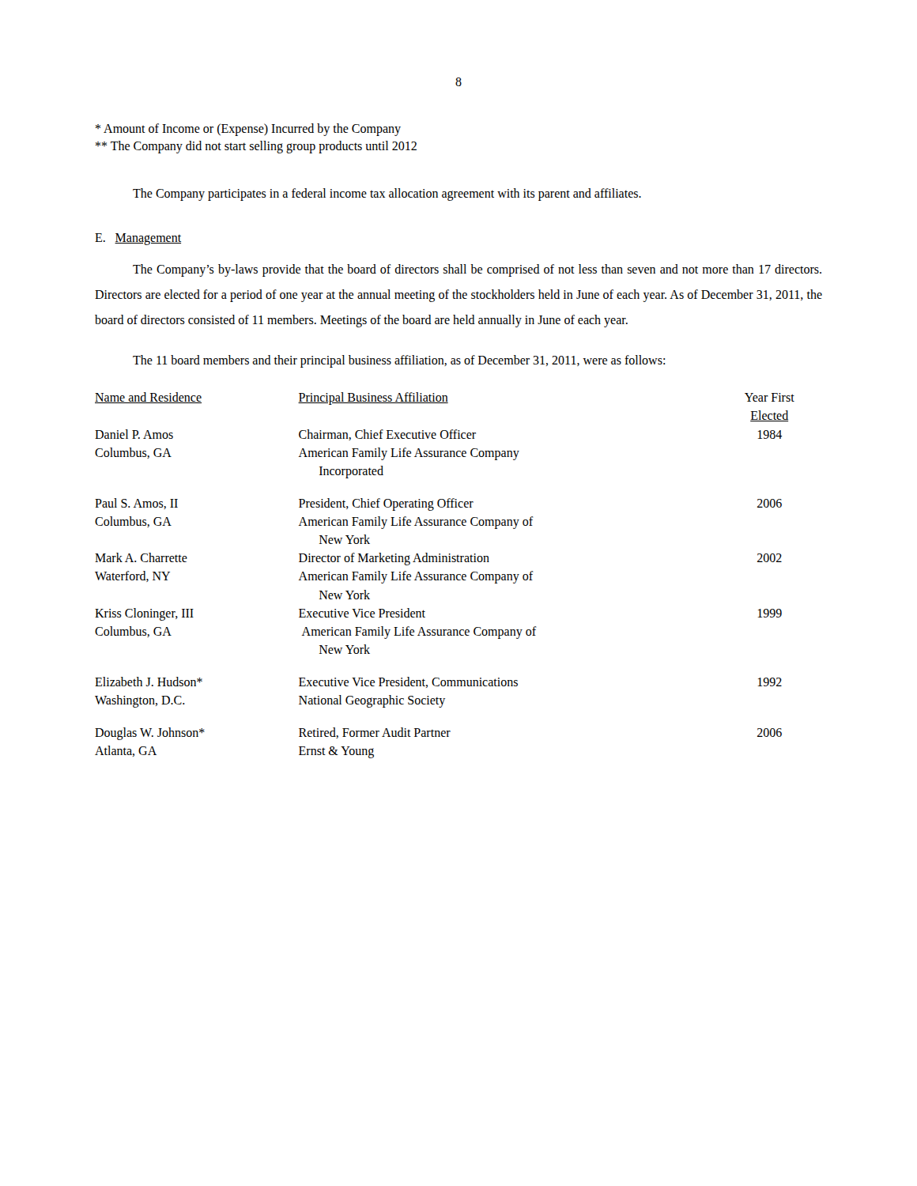8
* Amount of Income or (Expense) Incurred by the Company
** The Company did not start selling group products until 2012
The Company participates in a federal income tax allocation agreement with its parent and affiliates.
E. Management
The Company’s by-laws provide that the board of directors shall be comprised of not less than seven and not more than 17 directors. Directors are elected for a period of one year at the annual meeting of the stockholders held in June of each year. As of December 31, 2011, the board of directors consisted of 11 members. Meetings of the board are held annually in June of each year.
The 11 board members and their principal business affiliation, as of December 31, 2011, were as follows:
| Name and Residence | Principal Business Affiliation | Year First Elected |
| --- | --- | --- |
| Daniel P. Amos Columbus, GA | Chairman, Chief Executive Officer American Family Life Assurance Company Incorporated | 1984 |
| Paul S. Amos, II Columbus, GA | President, Chief Operating Officer American Family Life Assurance Company of New York | 2006 |
| Mark A. Charrette Waterford, NY | Director of Marketing Administration American Family Life Assurance Company of New York | 2002 |
| Kriss Cloninger, III Columbus, GA | Executive Vice President American Family Life Assurance Company of New York | 1999 |
| Elizabeth J. Hudson* Washington, D.C. | Executive Vice President, Communications National Geographic Society | 1992 |
| Douglas W. Johnson* Atlanta, GA | Retired, Former Audit Partner Ernst & Young | 2006 |